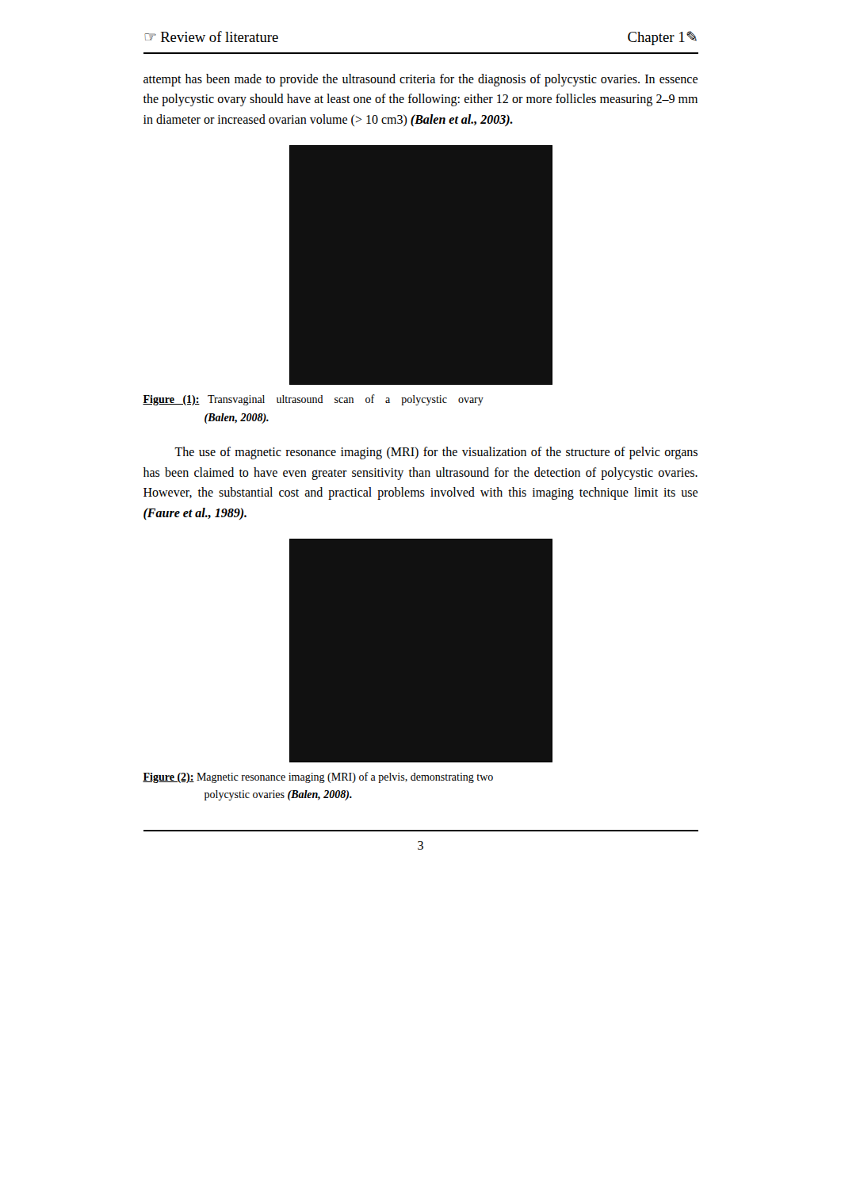☞ Review of literature Chapter 1✎
attempt has been made to provide the ultrasound criteria for the diagnosis of polycystic ovaries. In essence the polycystic ovary should have at least one of the following: either 12 or more follicles measuring 2–9 mm in diameter or increased ovarian volume (> 10 cm3) (Balen et al., 2003).
Figure (1): Transvaginal ultrasound scan of a polycystic ovary (Balen, 2008).
The use of magnetic resonance imaging (MRI) for the visualization of the structure of pelvic organs has been claimed to have even greater sensitivity than ultrasound for the detection of polycystic ovaries. However, the substantial cost and practical problems involved with this imaging technique limit its use (Faure et al., 1989).
Figure (2): Magnetic resonance imaging (MRI) of a pelvis, demonstrating two polycystic ovaries (Balen, 2008).
3